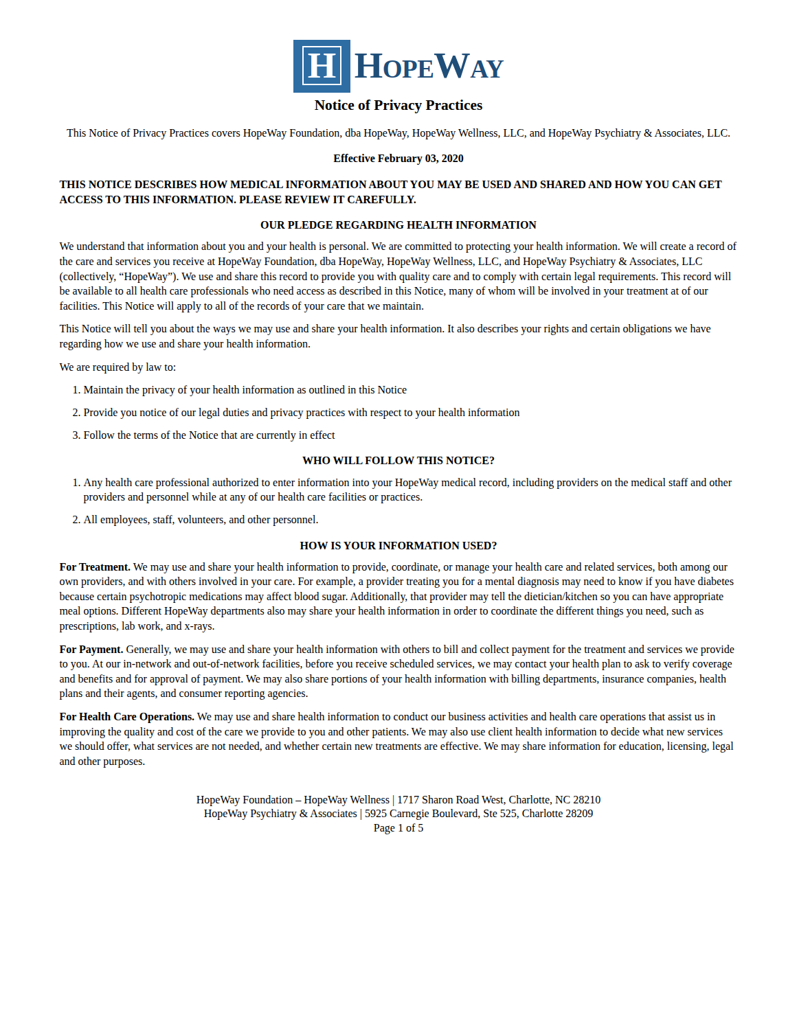HHopeWay
Notice of Privacy Practices
This Notice of Privacy Practices covers HopeWay Foundation, dba HopeWay, HopeWay Wellness, LLC, and HopeWay Psychiatry & Associates, LLC.
Effective February 03, 2020
THIS NOTICE DESCRIBES HOW MEDICAL INFORMATION ABOUT YOU MAY BE USED AND SHARED AND HOW YOU CAN GET ACCESS TO THIS INFORMATION. PLEASE REVIEW IT CAREFULLY.
OUR PLEDGE REGARDING HEALTH INFORMATION
We understand that information about you and your health is personal. We are committed to protecting your health information. We will create a record of the care and services you receive at HopeWay Foundation, dba HopeWay, HopeWay Wellness, LLC, and HopeWay Psychiatry & Associates, LLC (collectively, “HopeWay”). We use and share this record to provide you with quality care and to comply with certain legal requirements. This record will be available to all health care professionals who need access as described in this Notice, many of whom will be involved in your treatment at of our facilities. This Notice will apply to all of the records of your care that we maintain.
This Notice will tell you about the ways we may use and share your health information. It also describes your rights and certain obligations we have regarding how we use and share your health information.
We are required by law to:
Maintain the privacy of your health information as outlined in this Notice
Provide you notice of our legal duties and privacy practices with respect to your health information
Follow the terms of the Notice that are currently in effect
WHO WILL FOLLOW THIS NOTICE?
Any health care professional authorized to enter information into your HopeWay medical record, including providers on the medical staff and other providers and personnel while at any of our health care facilities or practices.
All employees, staff, volunteers, and other personnel.
HOW IS YOUR INFORMATION USED?
For Treatment. We may use and share your health information to provide, coordinate, or manage your health care and related services, both among our own providers, and with others involved in your care. For example, a provider treating you for a mental diagnosis may need to know if you have diabetes because certain psychotropic medications may affect blood sugar. Additionally, that provider may tell the dietician/kitchen so you can have appropriate meal options. Different HopeWay departments also may share your health information in order to coordinate the different things you need, such as prescriptions, lab work, and x-rays.
For Payment. Generally, we may use and share your health information with others to bill and collect payment for the treatment and services we provide to you. At our in-network and out-of-network facilities, before you receive scheduled services, we may contact your health plan to ask to verify coverage and benefits and for approval of payment. We may also share portions of your health information with billing departments, insurance companies, health plans and their agents, and consumer reporting agencies.
For Health Care Operations. We may use and share health information to conduct our business activities and health care operations that assist us in improving the quality and cost of the care we provide to you and other patients. We may also use client health information to decide what new services we should offer, what services are not needed, and whether certain new treatments are effective. We may share information for education, licensing, legal and other purposes.
HopeWay Foundation – HopeWay Wellness | 1717 Sharon Road West, Charlotte, NC 28210
HopeWay Psychiatry & Associates | 5925 Carnegie Boulevard, Ste 525, Charlotte 28209
Page 1 of 5